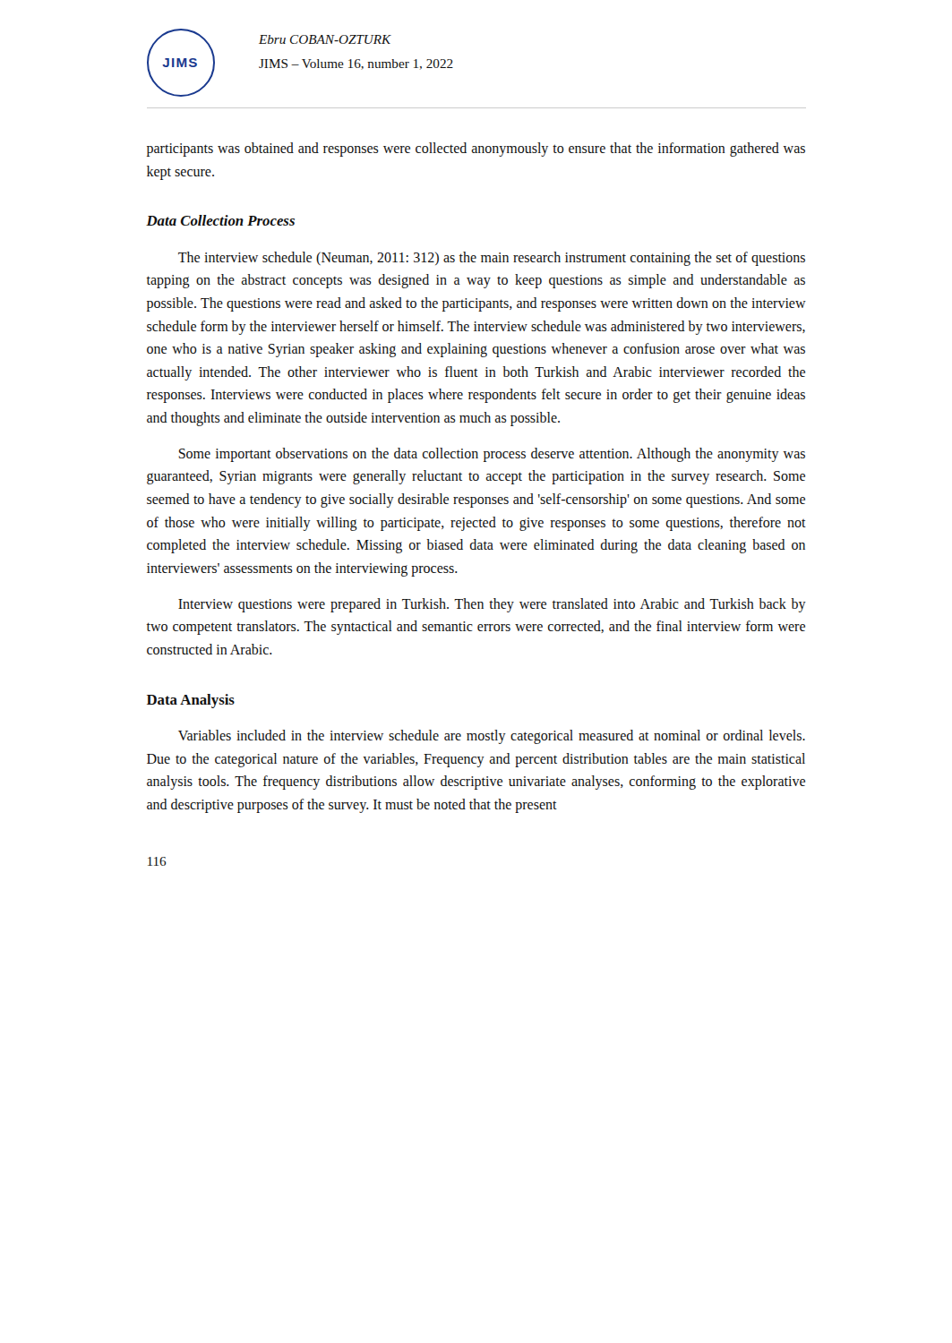JIMS
Ebru COBAN-OZTURK
JIMS – Volume 16, number 1, 2022
participants was obtained and responses were collected anonymously to ensure that the information gathered was kept secure.
Data Collection Process
The interview schedule (Neuman, 2011: 312) as the main research instrument containing the set of questions tapping on the abstract concepts was designed in a way to keep questions as simple and understandable as possible. The questions were read and asked to the participants, and responses were written down on the interview schedule form by the interviewer herself or himself. The interview schedule was administered by two interviewers, one who is a native Syrian speaker asking and explaining questions whenever a confusion arose over what was actually intended. The other interviewer who is fluent in both Turkish and Arabic interviewer recorded the responses. Interviews were conducted in places where respondents felt secure in order to get their genuine ideas and thoughts and eliminate the outside intervention as much as possible.
Some important observations on the data collection process deserve attention. Although the anonymity was guaranteed, Syrian migrants were generally reluctant to accept the participation in the survey research. Some seemed to have a tendency to give socially desirable responses and 'self-censorship' on some questions. And some of those who were initially willing to participate, rejected to give responses to some questions, therefore not completed the interview schedule. Missing or biased data were eliminated during the data cleaning based on interviewers' assessments on the interviewing process.
Interview questions were prepared in Turkish. Then they were translated into Arabic and Turkish back by two competent translators. The syntactical and semantic errors were corrected, and the final interview form were constructed in Arabic.
Data Analysis
Variables included in the interview schedule are mostly categorical measured at nominal or ordinal levels. Due to the categorical nature of the variables, Frequency and percent distribution tables are the main statistical analysis tools. The frequency distributions allow descriptive univariate analyses, conforming to the explorative and descriptive purposes of the survey. It must be noted that the present
116